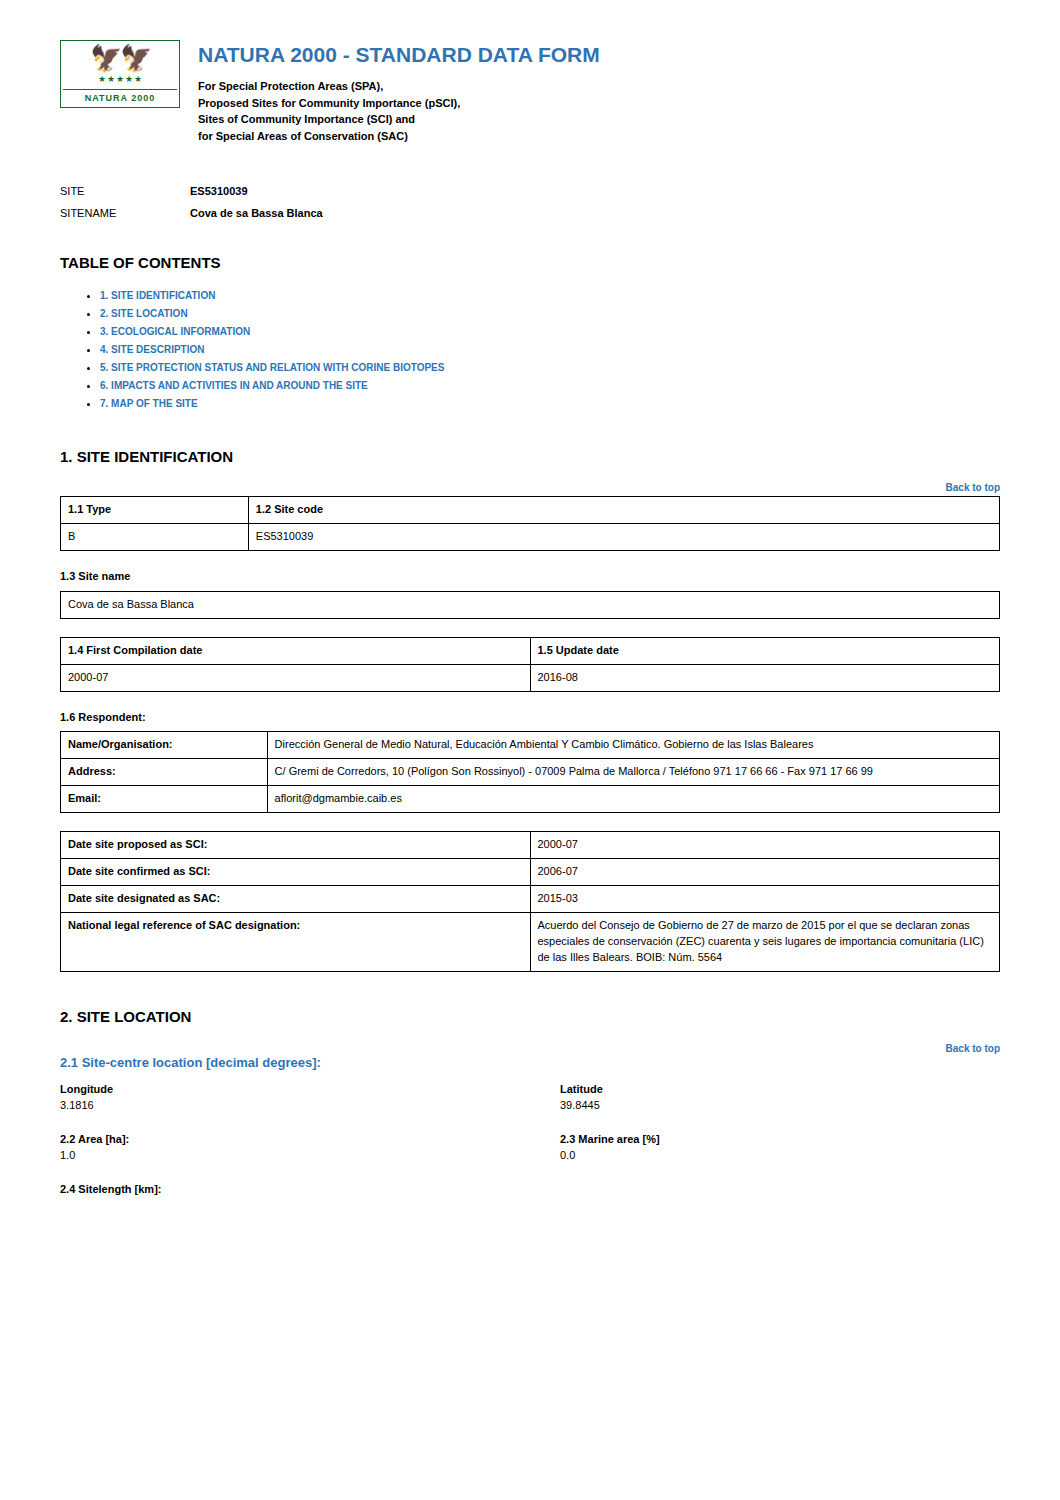🦅🦅
★★★★★
NATURA 2000
NATURA 2000 - STANDARD DATA FORM
For Special Protection Areas (SPA),
Proposed Sites for Community Importance (pSCI),
Sites of Community Importance (SCI) and
for Special Areas of Conservation (SAC)
SITE
ES5310039
SITENAME
Cova de sa Bassa Blanca
TABLE OF CONTENTS
1. SITE IDENTIFICATION
2. SITE LOCATION
3. ECOLOGICAL INFORMATION
4. SITE DESCRIPTION
5. SITE PROTECTION STATUS AND RELATION WITH CORINE BIOTOPES
6. IMPACTS AND ACTIVITIES IN AND AROUND THE SITE
7. MAP OF THE SITE
1. SITE IDENTIFICATION
Back to top
| 1.1 Type | 1.2 Site code |
| B | ES5310039 |
1.3 Site name
| Cova de sa Bassa Blanca |
| 1.4 First Compilation date | 1.5 Update date |
| 2000-07 | 2016-08 |
1.6 Respondent:
| Name/Organisation: | Dirección General de Medio Natural, Educación Ambiental Y Cambio Climático. Gobierno de las Islas Baleares |
| Address: | C/ Gremi de Corredors, 10 (Polígon Son Rossinyol) - 07009 Palma de Mallorca / Teléfono 971 17 66 66 - Fax 971 17 66 99 |
| Email: | aflorit@dgmambie.caib.es |
| Date site proposed as SCI: | 2000-07 |
| Date site confirmed as SCI: | 2006-07 |
| Date site designated as SAC: | 2015-03 |
| National legal reference of SAC designation: | Acuerdo del Consejo de Gobierno de 27 de marzo de 2015 por el que se declaran zonas especiales de conservación (ZEC) cuarenta y seis lugares de importancia comunitaria (LIC) de las Illes Balears. BOIB: Núm. 5564 |
2. SITE LOCATION
Back to top
2.1 Site-centre location [decimal degrees]:
Longitude
3.1816
Latitude
39.8445
2.2 Area [ha]:
1.0
2.3 Marine area [%]
0.0
2.4 Sitelength [km]: